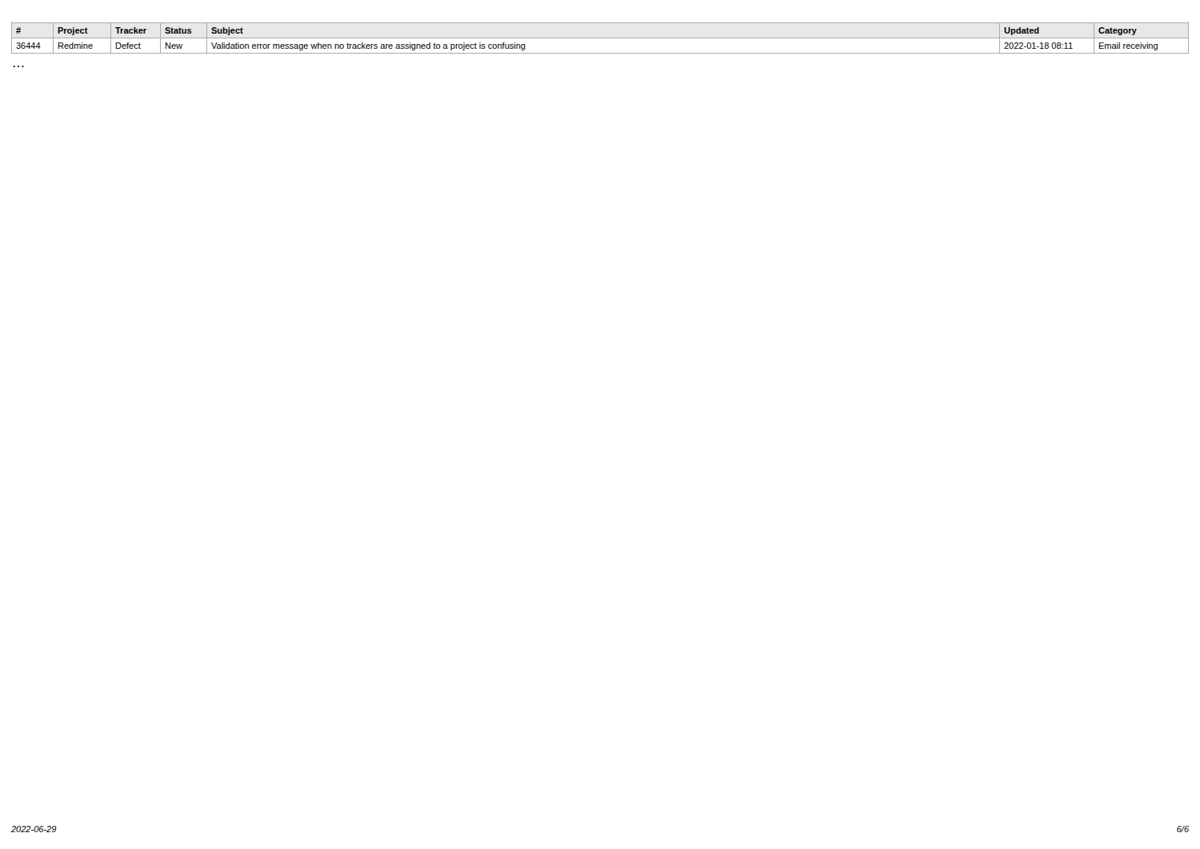| # | Project | Tracker | Status | Subject | Updated | Category |
| --- | --- | --- | --- | --- | --- | --- |
| 36444 | Redmine | Defect | New | Validation error message when no trackers are assigned to a project is confusing | 2022-01-18 08:11 | Email receiving |
...
2022-06-29 6/6